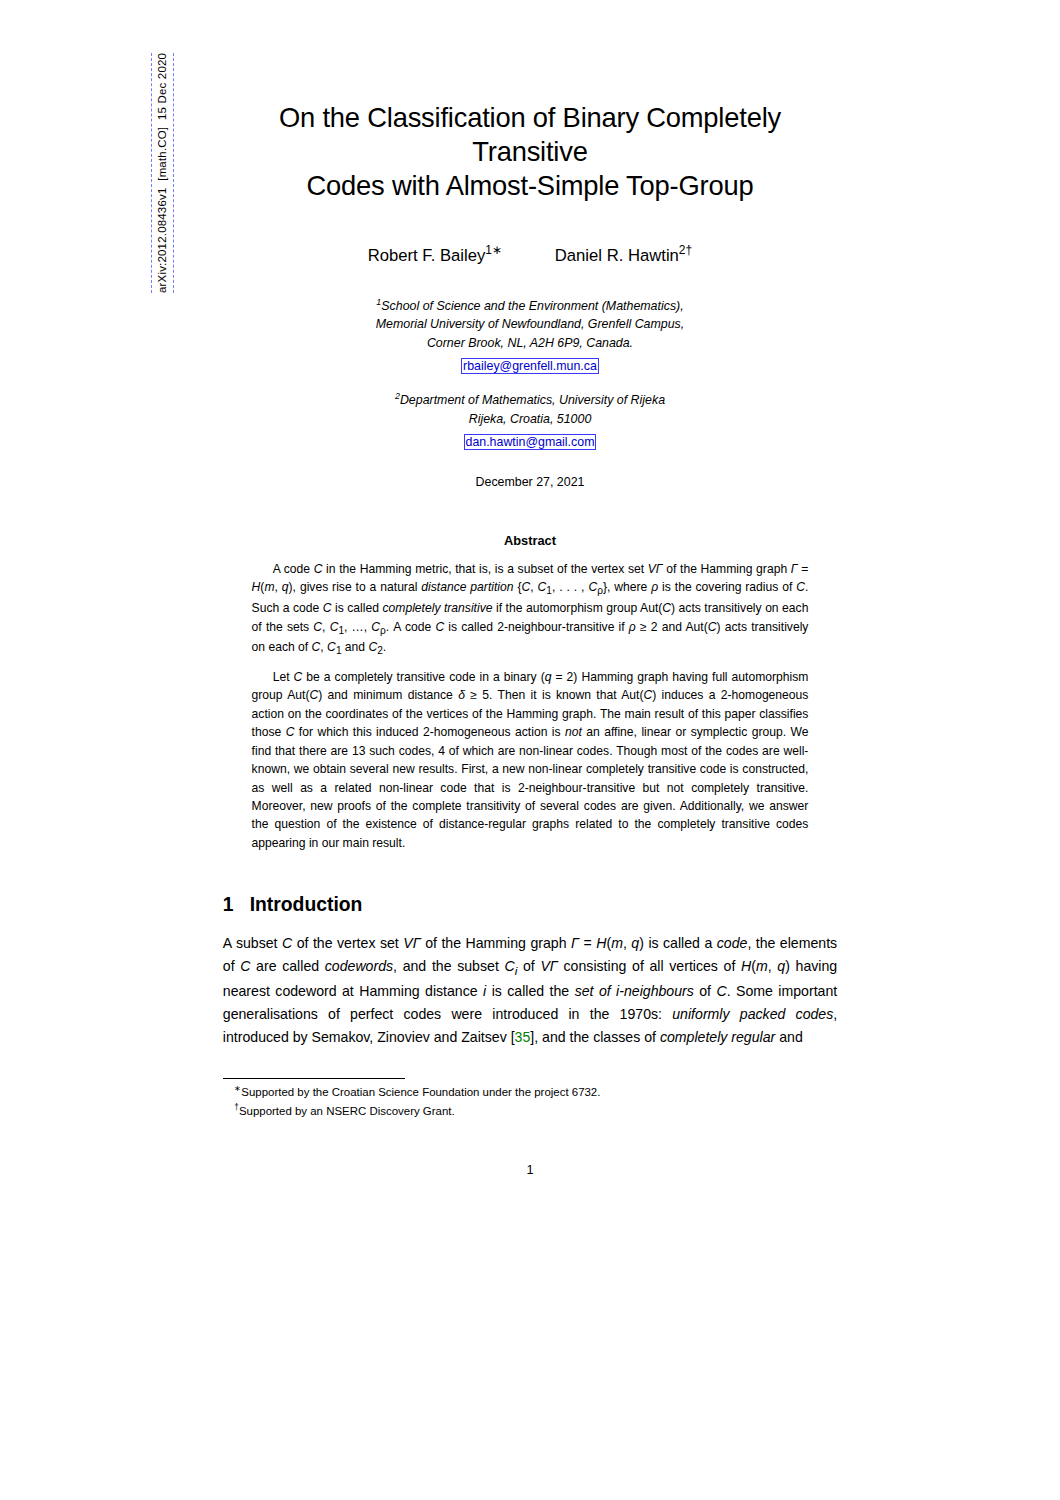arXiv:2012.08436v1 [math.CO] 15 Dec 2020
On the Classification of Binary Completely Transitive
Codes with Almost-Simple Top-Group
Robert F. Bailey1∗ Daniel R. Hawtin2†
1School of Science and the Environment (Mathematics),
Memorial University of Newfoundland, Grenfell Campus,
Corner Brook, NL, A2H 6P9, Canada.
rbailey@grenfell.mun.ca
2Department of Mathematics, University of Rijeka
Rijeka, Croatia, 51000
dan.hawtin@gmail.com
December 27, 2021
Abstract
A code C in the Hamming metric, that is, is a subset of the vertex set VΓ of the Hamming graph Γ = H(m, q), gives rise to a natural distance partition {C, C1, . . . , Cρ}, where ρ is the covering radius of C. Such a code C is called completely transitive if the automorphism group Aut(C) acts transitively on each of the sets C, C1, …, Cρ. A code C is called 2-neighbour-transitive if ρ ≥ 2 and Aut(C) acts transitively on each of C, C1 and C2.
Let C be a completely transitive code in a binary (q = 2) Hamming graph having full automorphism group Aut(C) and minimum distance δ ≥ 5. Then it is known that Aut(C) induces a 2-homogeneous action on the coordinates of the vertices of the Hamming graph. The main result of this paper classifies those C for which this induced 2-homogeneous action is not an affine, linear or symplectic group. We find that there are 13 such codes, 4 of which are non-linear codes. Though most of the codes are well-known, we obtain several new results. First, a new non-linear completely transitive code is constructed, as well as a related non-linear code that is 2-neighbour-transitive but not completely transitive. Moreover, new proofs of the complete transitivity of several codes are given. Additionally, we answer the question of the existence of distance-regular graphs related to the completely transitive codes appearing in our main result.
1 Introduction
A subset C of the vertex set VΓ of the Hamming graph Γ = H(m, q) is called a code, the elements of C are called codewords, and the subset Ci of VΓ consisting of all vertices of H(m, q) having nearest codeword at Hamming distance i is called the set of i-neighbours of C. Some important generalisations of perfect codes were introduced in the 1970s: uniformly packed codes, introduced by Semakov, Zinoviev and Zaitsev [35], and the classes of completely regular and
∗Supported by the Croatian Science Foundation under the project 6732.
†Supported by an NSERC Discovery Grant.
1